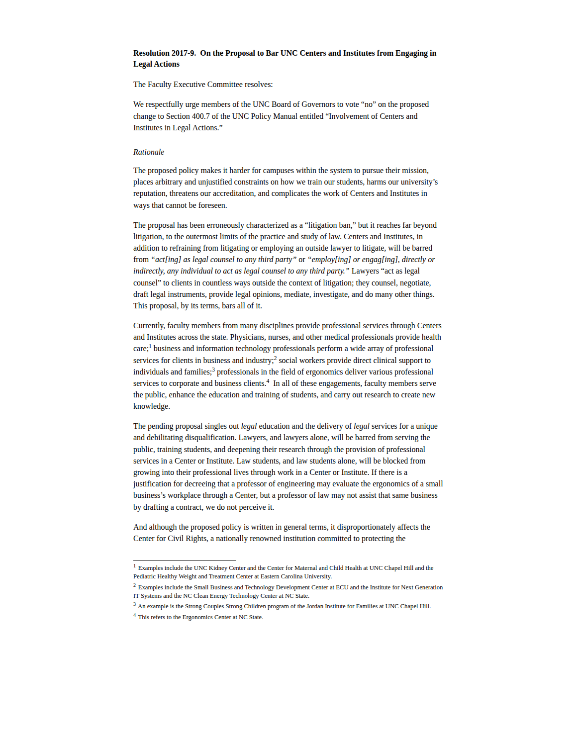Resolution 2017-9. On the Proposal to Bar UNC Centers and Institutes from Engaging in Legal Actions
The Faculty Executive Committee resolves:
We respectfully urge members of the UNC Board of Governors to vote “no” on the proposed change to Section 400.7 of the UNC Policy Manual entitled “Involvement of Centers and Institutes in Legal Actions.”
Rationale
The proposed policy makes it harder for campuses within the system to pursue their mission, places arbitrary and unjustified constraints on how we train our students, harms our university’s reputation, threatens our accreditation, and complicates the work of Centers and Institutes in ways that cannot be foreseen.
The proposal has been erroneously characterized as a “litigation ban,” but it reaches far beyond litigation, to the outermost limits of the practice and study of law. Centers and Institutes, in addition to refraining from litigating or employing an outside lawyer to litigate, will be barred from “act[ing] as legal counsel to any third party” or “employ[ing] or engag[ing], directly or indirectly, any individual to act as legal counsel to any third party.” Lawyers “act as legal counsel” to clients in countless ways outside the context of litigation; they counsel, negotiate, draft legal instruments, provide legal opinions, mediate, investigate, and do many other things. This proposal, by its terms, bars all of it.
Currently, faculty members from many disciplines provide professional services through Centers and Institutes across the state. Physicians, nurses, and other medical professionals provide health care;1 business and information technology professionals perform a wide array of professional services for clients in business and industry;2 social workers provide direct clinical support to individuals and families;3 professionals in the field of ergonomics deliver various professional services to corporate and business clients.4 In all of these engagements, faculty members serve the public, enhance the education and training of students, and carry out research to create new knowledge.
The pending proposal singles out legal education and the delivery of legal services for a unique and debilitating disqualification. Lawyers, and lawyers alone, will be barred from serving the public, training students, and deepening their research through the provision of professional services in a Center or Institute. Law students, and law students alone, will be blocked from growing into their professional lives through work in a Center or Institute. If there is a justification for decreeing that a professor of engineering may evaluate the ergonomics of a small business’s workplace through a Center, but a professor of law may not assist that same business by drafting a contract, we do not perceive it.
And although the proposed policy is written in general terms, it disproportionately affects the Center for Civil Rights, a nationally renowned institution committed to protecting the
1 Examples include the UNC Kidney Center and the Center for Maternal and Child Health at UNC Chapel Hill and the Pediatric Healthy Weight and Treatment Center at Eastern Carolina University.
2 Examples include the Small Business and Technology Development Center at ECU and the Institute for Next Generation IT Systems and the NC Clean Energy Technology Center at NC State.
3 An example is the Strong Couples Strong Children program of the Jordan Institute for Families at UNC Chapel Hill.
4 This refers to the Ergonomics Center at NC State.